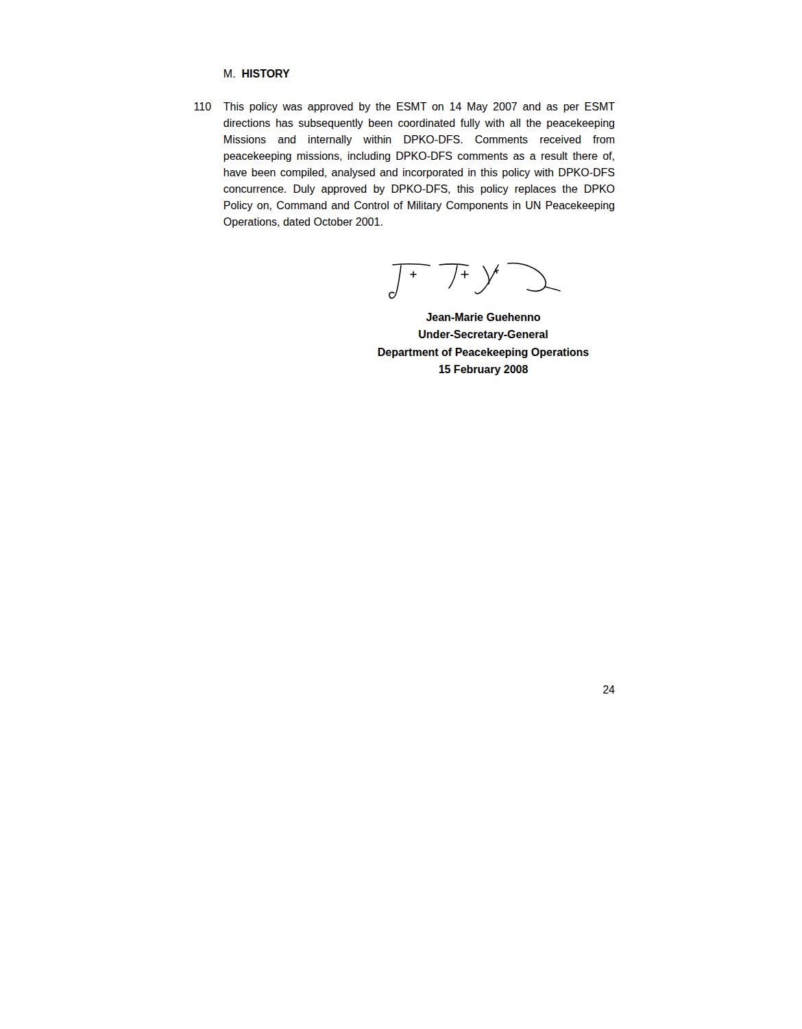M. HISTORY
110
This policy was approved by the ESMT on 14 May 2007 and as per ESMT directions has subsequently been coordinated fully with all the peacekeeping Missions and internally within DPKO-DFS. Comments received from peacekeeping missions, including DPKO-DFS comments as a result there of, have been compiled, analysed and incorporated in this policy with DPKO-DFS concurrence. Duly approved by DPKO-DFS, this policy replaces the DPKO Policy on, Command and Control of Military Components in UN Peacekeeping Operations, dated October 2001.
Jean-Marie Guehenno
Under-Secretary-General
Department of Peacekeeping Operations
15 February 2008
24